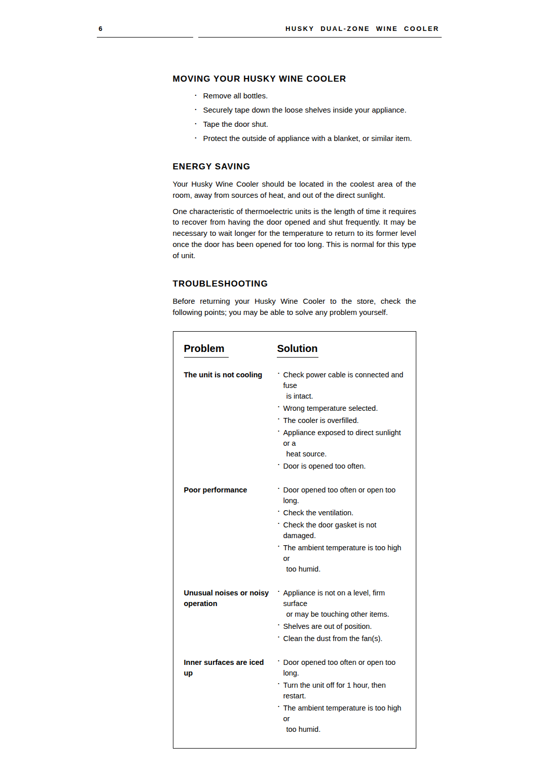6
HUSKY DUAL-ZONE WINE COOLER
Moving your Husky Wine Cooler
Remove all bottles.
Securely tape down the loose shelves inside your appliance.
Tape the door shut.
Protect the outside of appliance with a blanket, or similar item.
Energy Saving
Your Husky Wine Cooler should be located in the coolest area of the room, away from sources of heat, and out of the direct sunlight.
One characteristic of thermoelectric units is the length of time it requires to recover from having the door opened and shut frequently. It may be necessary to wait longer for the temperature to return to its former level once the door has been opened for too long. This is normal for this type of unit.
Troubleshooting
Before returning your Husky Wine Cooler to the store, check the following points; you may be able to solve any problem yourself.
| Problem | Solution |
| --- | --- |
| The unit is not cooling | Check power cable is connected and fuse is intact. Wrong temperature selected. The cooler is overfilled. Appliance exposed to direct sunlight or a heat source. Door is opened too often. |
| Poor performance | Door opened too often or open too long. Check the ventilation. Check the door gasket is not damaged. The ambient temperature is too high or too humid. |
| Unusual noises or noisy operation | Appliance is not on a level, firm surface or may be touching other items. Shelves are out of position. Clean the dust from the fan(s). |
| Inner surfaces are iced up | Door opened too often or open too long. Turn the unit off for 1 hour, then restart. The ambient temperature is too high or too humid. |